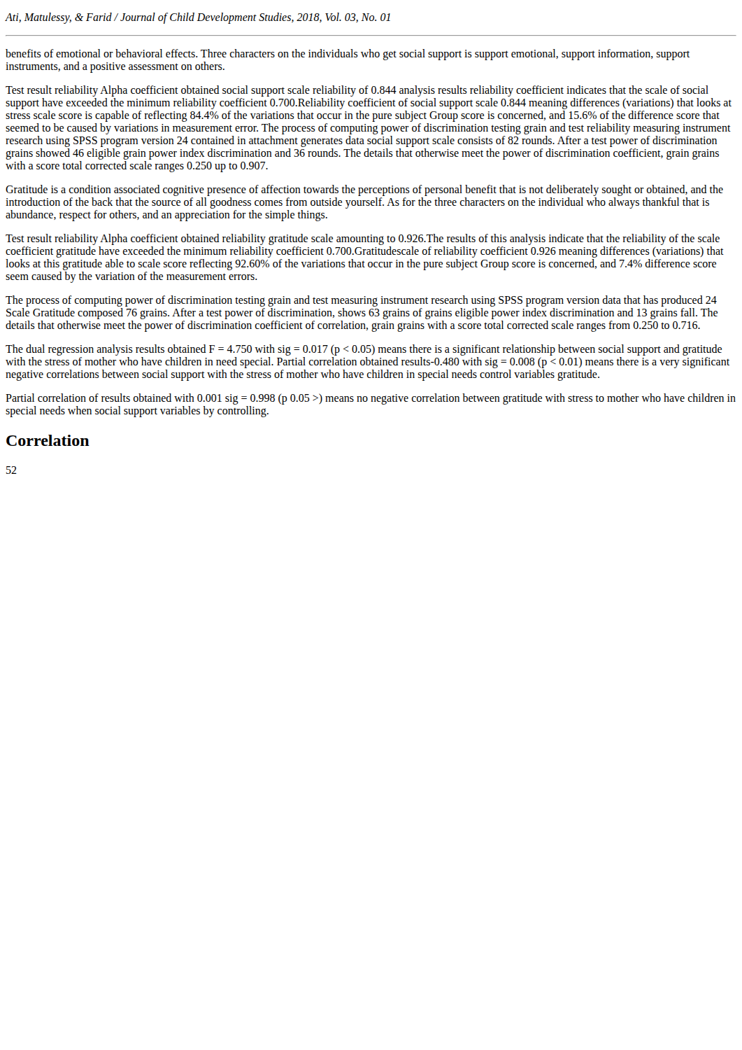Ati, Matulessy, & Farid / Journal of Child Development Studies, 2018, Vol. 03, No. 01
benefits of emotional or behavioral effects. Three characters on the individuals who get social support is support emotional, support information, support instruments, and a positive assessment on others.
Test result reliability Alpha coefficient obtained social support scale reliability of 0.844 analysis results reliability coefficient indicates that the scale of social support have exceeded the minimum reliability coefficient 0.700.Reliability coefficient of social support scale 0.844 meaning differences (variations) that looks at stress scale score is capable of reflecting 84.4% of the variations that occur in the pure subject Group score is concerned, and 15.6% of the difference score that seemed to be caused by variations in measurement error. The process of computing power of discrimination testing grain and test reliability measuring instrument research using SPSS program version 24 contained in attachment generates data social support scale consists of 82 rounds. After a test power of discrimination grains showed 46 eligible grain power index discrimination and 36 rounds. The details that otherwise meet the power of discrimination coefficient, grain grains with a score total corrected scale ranges 0.250 up to 0.907.
Gratitude is a condition associated cognitive presence of affection towards the perceptions of personal benefit that is not deliberately sought or obtained, and the introduction of the back that the source of all goodness comes from outside yourself. As for the three characters on the individual who always thankful that is abundance, respect for others, and an appreciation for the simple things.
Test result reliability Alpha coefficient obtained reliability gratitude scale amounting to 0.926.The results of this analysis indicate that the reliability of the scale coefficient gratitude have exceeded the minimum reliability coefficient 0.700.Gratitudescale of reliability coefficient 0.926 meaning differences (variations) that looks at this gratitude able to scale score reflecting 92.60% of the variations that occur in the pure subject Group score is concerned, and 7.4% difference score seem caused by the variation of the measurement errors.
The process of computing power of discrimination testing grain and test measuring instrument research using SPSS program version data that has produced 24 Scale Gratitude composed 76 grains. After a test power of discrimination, shows 63 grains of grains eligible power index discrimination and 13 grains fall. The details that otherwise meet the power of discrimination coefficient of correlation, grain grains with a score total corrected scale ranges from 0.250 to 0.716.
The dual regression analysis results obtained F = 4.750 with sig = 0.017 (p < 0.05) means there is a significant relationship between social support and gratitude with the stress of mother who have children in need special. Partial correlation obtained results-0.480 with sig = 0.008 (p < 0.01) means there is a very significant negative correlations between social support with the stress of mother who have children in special needs control variables gratitude.
Partial correlation of results obtained with 0.001 sig = 0.998 (p 0.05 >) means no negative correlation between gratitude with stress to mother who have children in special needs when social support variables by controlling.
Correlation
52